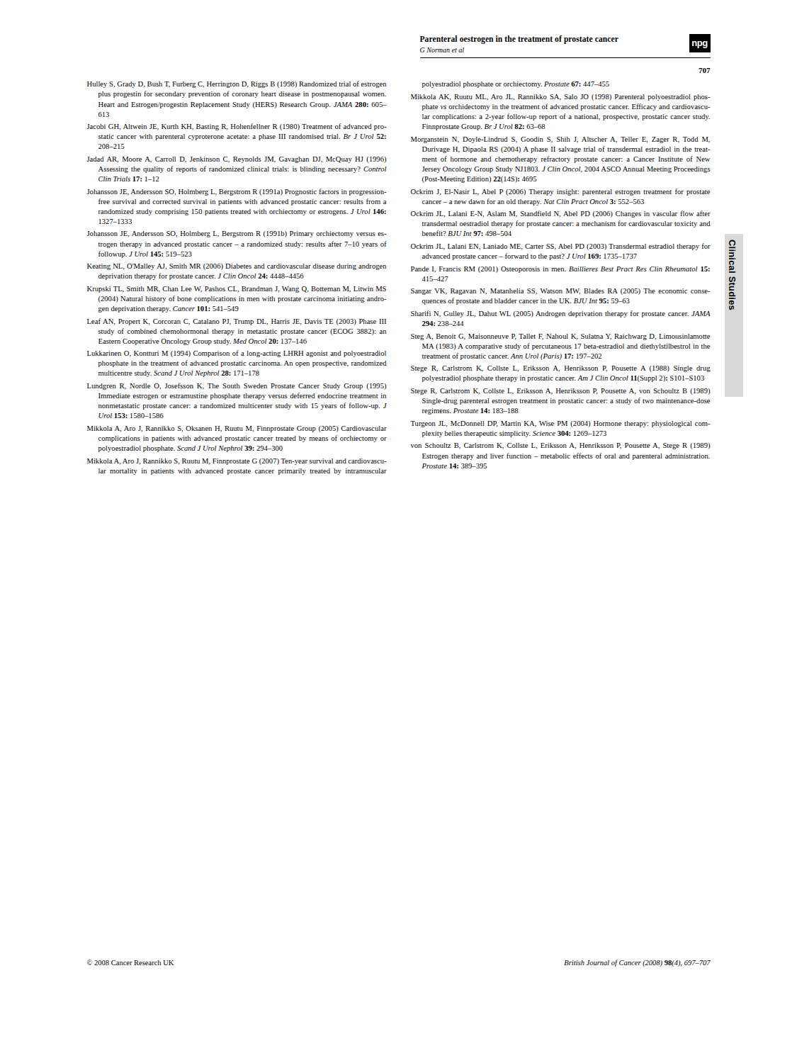npg
707
Parenteral oestrogen in the treatment of prostate cancer
G Norman et al
Clinical Studies
Hulley S, Grady D, Bush T, Furberg C, Herrington D, Riggs B (1998) Randomized trial of estrogen plus progestin for secondary prevention of coronary heart disease in postmenopausal women. Heart and Estrogen/progestin Replacement Study (HERS) Research Group. JAMA 280: 605–613
Jacobi GH, Altwein JE, Kurth KH, Basting R, Hohenfellner R (1980) Treatment of advanced prostatic cancer with parenteral cyproterone acetate: a phase III randomised trial. Br J Urol 52: 208–215
Jadad AR, Moore A, Carroll D, Jenkinson C, Reynolds JM, Gavaghan DJ, McQuay HJ (1996) Assessing the quality of reports of randomized clinical trials: is blinding necessary? Control Clin Trials 17: 1–12
Johansson JE, Andersson SO, Holmberg L, Bergstrom R (1991a) Prognostic factors in progression-free survival and corrected survival in patients with advanced prostatic cancer: results from a randomized study comprising 150 patients treated with orchiectomy or estrogens. J Urol 146: 1327–1333
Johansson JE, Andersson SO, Holmberg L, Bergstrom R (1991b) Primary orchiectomy versus estrogen therapy in advanced prostatic cancer – a randomized study: results after 7–10 years of followup. J Urol 145: 519–523
Keating NL, O'Malley AJ, Smith MR (2006) Diabetes and cardiovascular disease during androgen deprivation therapy for prostate cancer. J Clin Oncol 24: 4448–4456
Krupski TL, Smith MR, Chan Lee W, Pashos CL, Brandman J, Wang Q, Botteman M, Litwin MS (2004) Natural history of bone complications in men with prostate carcinoma initiating androgen deprivation therapy. Cancer 101: 541–549
Leaf AN, Propert K, Corcoran C, Catalano PJ, Trump DL, Harris JE, Davis TE (2003) Phase III study of combined chemohormonal therapy in metastatic prostate cancer (ECOG 3882): an Eastern Cooperative Oncology Group study. Med Oncol 20: 137–146
Lukkarinen O, Kontturi M (1994) Comparison of a long-acting LHRH agonist and polyoestradiol phosphate in the treatment of advanced prostatic carcinoma. An open prospective, randomized multicentre study. Scand J Urol Nephrol 28: 171–178
Lundgren R, Nordle O, Josefsson K, The South Sweden Prostate Cancer Study Group (1995) Immediate estrogen or estramustine phosphate therapy versus deferred endocrine treatment in nonmetastatic prostate cancer: a randomized multicenter study with 15 years of follow-up. J Urol 153: 1580–1586
Mikkola A, Aro J, Rannikko S, Oksanen H, Ruutu M, Finnprostate Group (2005) Cardiovascular complications in patients with advanced prostatic cancer treated by means of orchiectomy or polyoestradiol phosphate. Scand J Urol Nephrol 39: 294–300
Mikkola A, Aro J, Rannikko S, Ruutu M, Finnprostate G (2007) Ten-year survival and cardiovascular mortality in patients with advanced prostate cancer primarily treated by intramuscular polyestradiol phosphate or orchiectomy. Prostate 67: 447–455
Mikkola AK, Ruutu ML, Aro JL, Rannikko SA, Salo JO (1998) Parenteral polyoestradiol phosphate vs orchidectomy in the treatment of advanced prostatic cancer. Efficacy and cardiovascular complications: a 2-year follow-up report of a national, prospective, prostatic cancer study. Finnprostate Group. Br J Urol 82: 63–68
Morganstein N, Doyle-Lindrud S, Goodin S, Shih J, Altscher A, Teller E, Zager R, Todd M, Durivage H, Dipaola RS (2004) A phase II salvage trial of transdermal estradiol in the treatment of hormone and chemotherapy refractory prostate cancer: a Cancer Institute of New Jersey Oncology Group Study NJ1803. J Clin Oncol, 2004 ASCO Annual Meeting Proceedings (Post-Meeting Edition) 22(14S): 4695
Ockrim J, El-Nasir L, Abel P (2006) Therapy insight: parenteral estrogen treatment for prostate cancer – a new dawn for an old therapy. Nat Clin Pract Oncol 3: 552–563
Ockrim JL, Lalani E-N, Aslam M, Standfield N, Abel PD (2006) Changes in vascular flow after transdermal oestradiol therapy for prostate cancer: a mechanism for cardiovascular toxicity and benefit? BJU Int 97: 498–504
Ockrim JL, Lalani EN, Laniado ME, Carter SS, Abel PD (2003) Transdermal estradiol therapy for advanced prostate cancer – forward to the past? J Urol 169: 1735–1737
Pande I, Francis RM (2001) Osteoporosis in men. Baillieres Best Pract Res Clin Rheumatol 15: 415–427
Sangar VK, Ragavan N, Matanhelia SS, Watson MW, Blades RA (2005) The economic consequences of prostate and bladder cancer in the UK. BJU Int 95: 59–63
Sharifi N, Gulley JL, Dahut WL (2005) Androgen deprivation therapy for prostate cancer. JAMA 294: 238–244
Steg A, Benoit G, Maisonneuve P, Tallet F, Nahoul K, Sulatna Y, Raichwarg D, Limousinlamotte MA (1983) A comparative study of percutaneous 17 beta-estradiol and diethylstilbestrol in the treatment of prostatic cancer. Ann Urol (Paris) 17: 197–202
Stege R, Carlstrom K, Collste L, Eriksson A, Henriksson P, Pousette A (1988) Single drug polyestradiol phosphate therapy in prostatic cancer. Am J Clin Oncol 11(Suppl 2): S101–S103
Stege R, Carlstrom K, Collste L, Eriksson A, Henriksson P, Pousette A, von Schoultz B (1989) Single-drug parenteral estrogen treatment in prostatic cancer: a study of two maintenance-dose regimens. Prostate 14: 183–188
Turgeon JL, McDonnell DP, Martin KA, Wise PM (2004) Hormone therapy: physiological complexity belies therapeutic simplicity. Science 304: 1269–1273
von Schoultz B, Carlstrom K, Collste L, Eriksson A, Henriksson P, Pousette A, Stege R (1989) Estrogen therapy and liver function – metabolic effects of oral and parenteral administration. Prostate 14: 389–395
© 2008 Cancer Research UK
British Journal of Cancer (2008) 98(4), 697–707